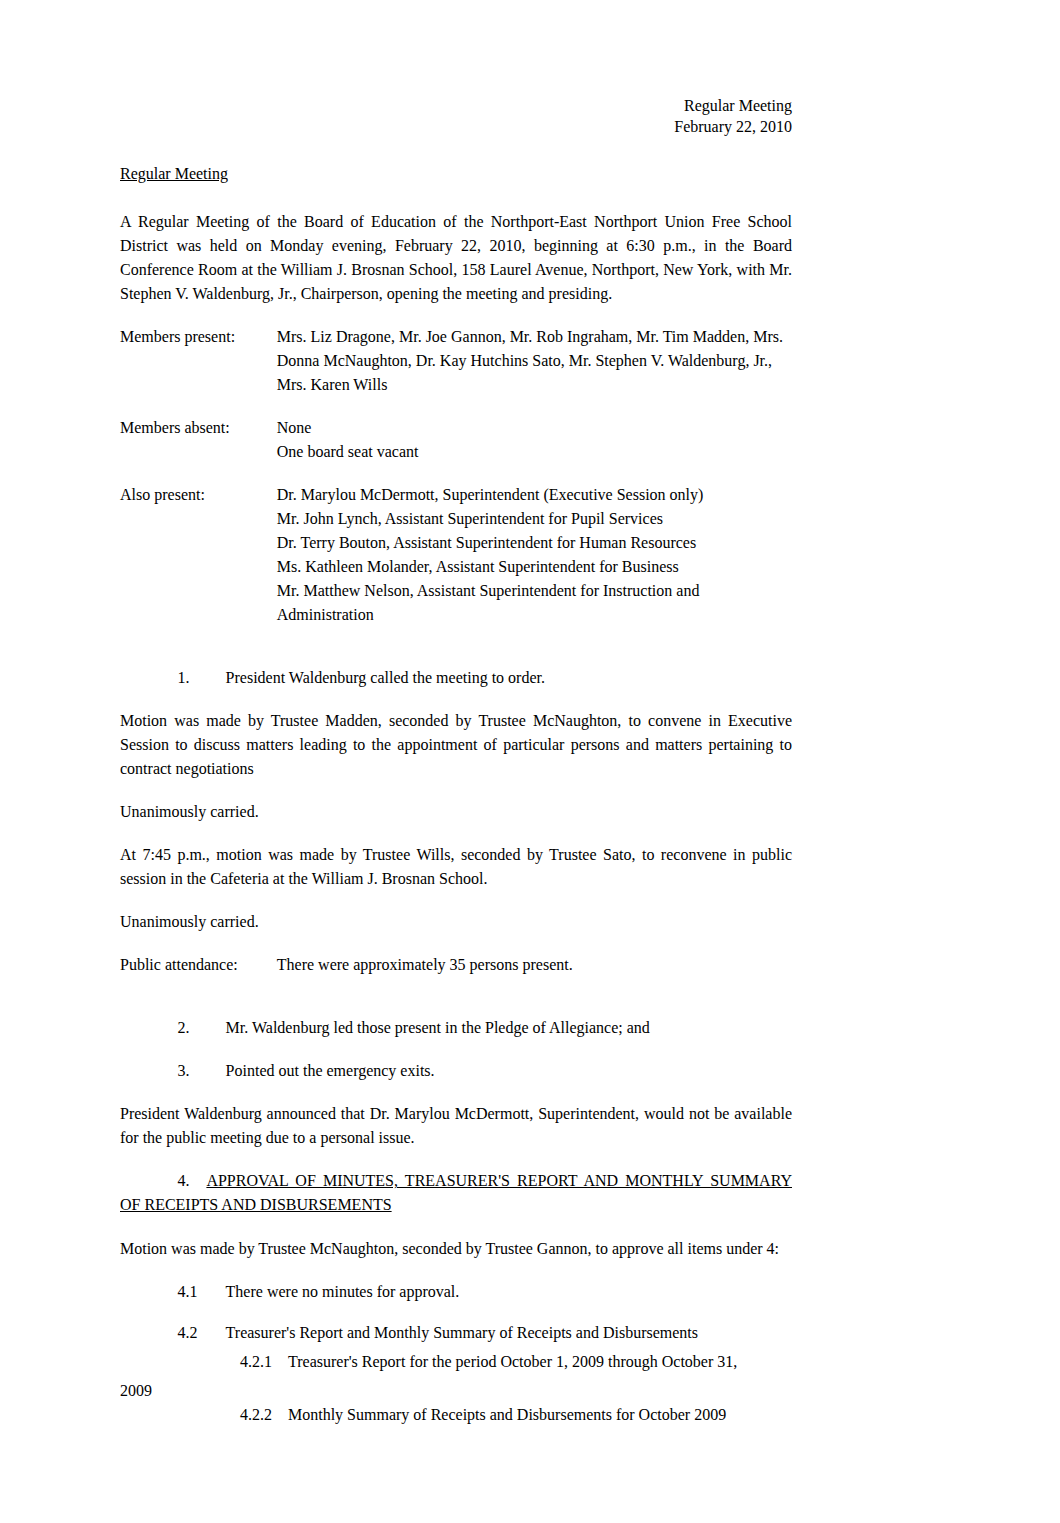Regular Meeting
February 22, 2010
Regular Meeting
A Regular Meeting of the Board of Education of the Northport-East Northport Union Free School District was held on Monday evening, February 22, 2010, beginning at 6:30 p.m., in the Board Conference Room at the William J. Brosnan School, 158 Laurel Avenue, Northport, New York, with Mr. Stephen V. Waldenburg, Jr., Chairperson, opening the meeting and presiding.
| Members present: | Mrs. Liz Dragone, Mr. Joe Gannon, Mr. Rob Ingraham, Mr. Tim Madden, Mrs. Donna McNaughton, Dr. Kay Hutchins Sato, Mr. Stephen V. Waldenburg, Jr., Mrs. Karen Wills |
| Members absent: | None One board seat vacant |
| Also present: | Dr. Marylou McDermott, Superintendent (Executive Session only) Mr. John Lynch, Assistant Superintendent for Pupil Services Dr. Terry Bouton, Assistant Superintendent for Human Resources Ms. Kathleen Molander, Assistant Superintendent for Business Mr. Matthew Nelson, Assistant Superintendent for Instruction and Administration |
1.
President Waldenburg called the meeting to order.
Motion was made by Trustee Madden, seconded by Trustee McNaughton, to convene in Executive Session to discuss matters leading to the appointment of particular persons and matters pertaining to contract negotiations
Unanimously carried.
At 7:45 p.m., motion was made by Trustee Wills, seconded by Trustee Sato, to reconvene in public session in the Cafeteria at the William J. Brosnan School.
Unanimously carried.
| Public attendance: | There were approximately 35 persons present. |
2.
Mr. Waldenburg led those present in the Pledge of Allegiance; and
3.
Pointed out the emergency exits.
President Waldenburg announced that Dr. Marylou McDermott, Superintendent, would not be available for the public meeting due to a personal issue.
4. APPROVAL OF MINUTES, TREASURER'S REPORT AND MONTHLY SUMMARY OF RECEIPTS AND DISBURSEMENTS
Motion was made by Trustee McNaughton, seconded by Trustee Gannon, to approve all items under 4:
4.1
There were no minutes for approval.
4.2
Treasurer's Report and Monthly Summary of Receipts and Disbursements
4.2.1
Treasurer's Report for the period October 1, 2009 through October 31,
2009
4.2.2
Monthly Summary of Receipts and Disbursements for October 2009